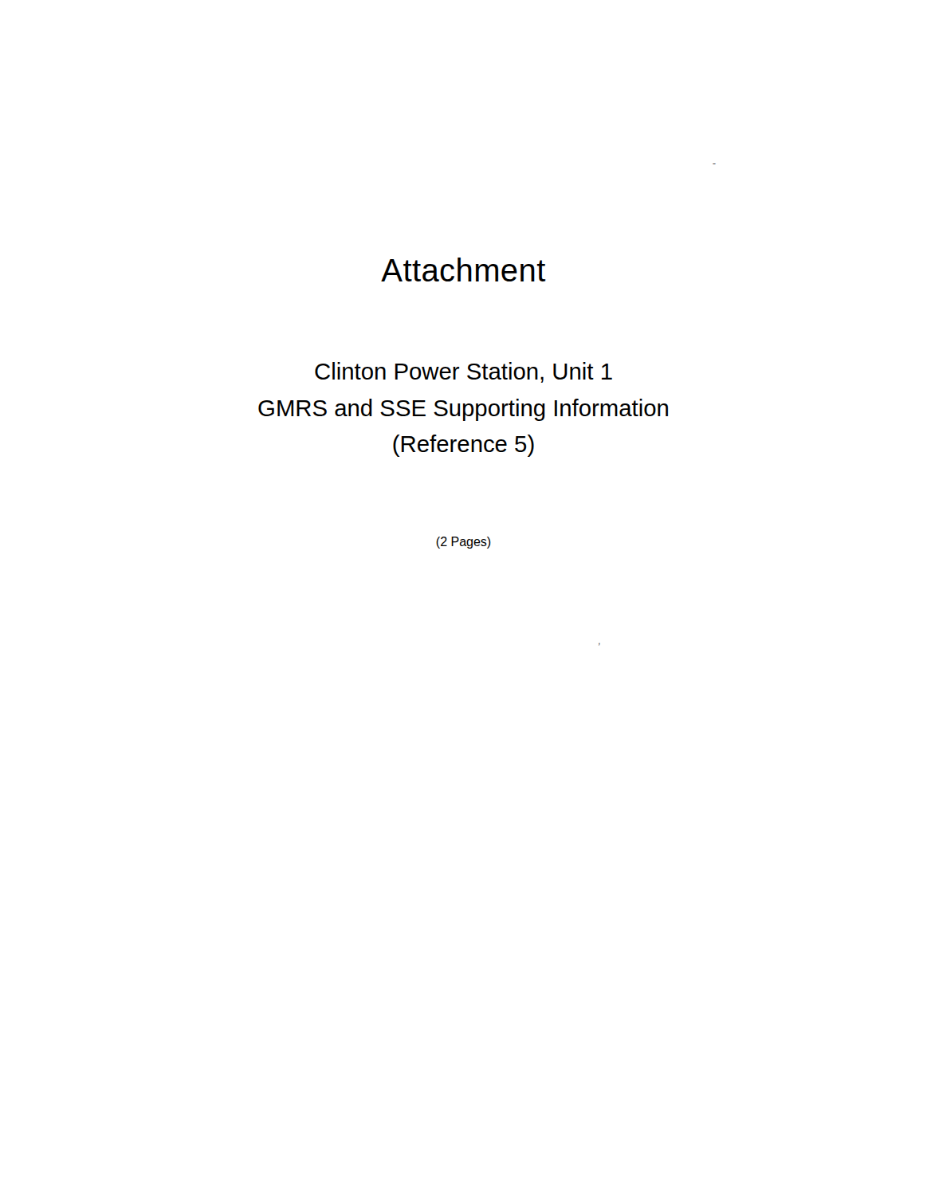-
Attachment
Clinton Power Station, Unit 1 GMRS and SSE Supporting Information (Reference 5)
(2 Pages)
,